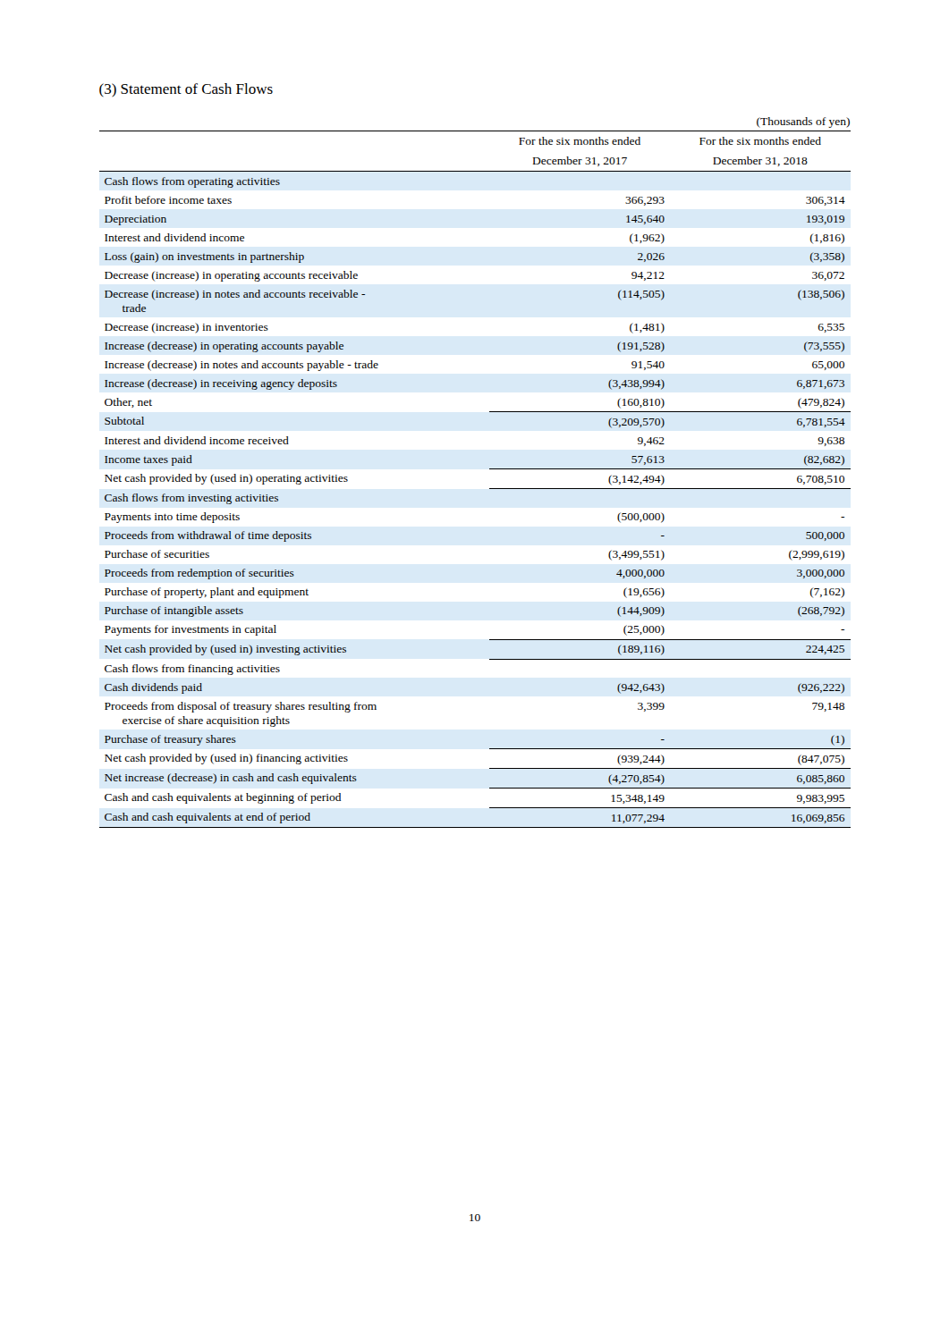(3) Statement of Cash Flows
(Thousands of yen)
| | For the six months ended | For the six months ended |
| --- | --- | --- |
| | December 31, 2017 | December 31, 2018 |
| Cash flows from operating activities | | |
| Profit before income taxes | 366,293 | 306,314 |
| Depreciation | 145,640 | 193,019 |
| Interest and dividend income | (1,962) | (1,816) |
| Loss (gain) on investments in partnership | 2,026 | (3,358) |
| Decrease (increase) in operating accounts receivable | 94,212 | 36,072 |
| Decrease (increase) in notes and accounts receivable - trade | (114,505) | (138,506) |
| Decrease (increase) in inventories | (1,481) | 6,535 |
| Increase (decrease) in operating accounts payable | (191,528) | (73,555) |
| Increase (decrease) in notes and accounts payable - trade | 91,540 | 65,000 |
| Increase (decrease) in receiving agency deposits | (3,438,994) | 6,871,673 |
| Other, net | (160,810) | (479,824) |
| Subtotal | (3,209,570) | 6,781,554 |
| Interest and dividend income received | 9,462 | 9,638 |
| Income taxes paid | 57,613 | (82,682) |
| Net cash provided by (used in) operating activities | (3,142,494) | 6,708,510 |
| Cash flows from investing activities | | |
| Payments into time deposits | (500,000) | - |
| Proceeds from withdrawal of time deposits | - | 500,000 |
| Purchase of securities | (3,499,551) | (2,999,619) |
| Proceeds from redemption of securities | 4,000,000 | 3,000,000 |
| Purchase of property, plant and equipment | (19,656) | (7,162) |
| Purchase of intangible assets | (144,909) | (268,792) |
| Payments for investments in capital | (25,000) | - |
| Net cash provided by (used in) investing activities | (189,116) | 224,425 |
| Cash flows from financing activities | | |
| Cash dividends paid | (942,643) | (926,222) |
| Proceeds from disposal of treasury shares resulting from exercise of share acquisition rights | 3,399 | 79,148 |
| Purchase of treasury shares | - | (1) |
| Net cash provided by (used in) financing activities | (939,244) | (847,075) |
| Net increase (decrease) in cash and cash equivalents | (4,270,854) | 6,085,860 |
| Cash and cash equivalents at beginning of period | 15,348,149 | 9,983,995 |
| Cash and cash equivalents at end of period | 11,077,294 | 16,069,856 |
10